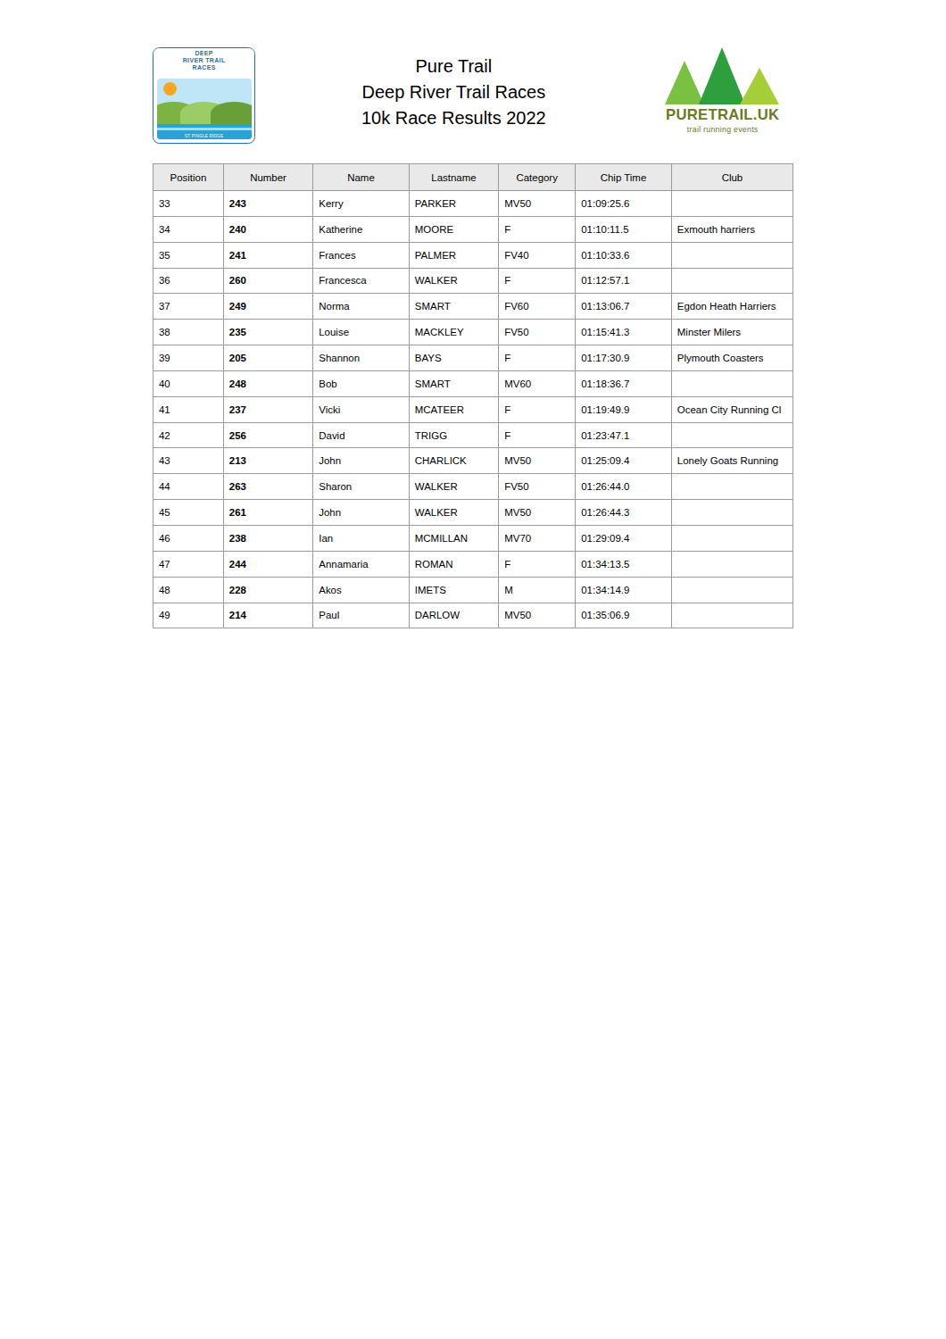Deep
River Trail
Races
ST PINGLE RIDGE
Pure Trail
Deep River Trail Races
10k Race Results 2022
PURETRAIL.UK
trail running events
| Position | Number | Name | Lastname | Category | Chip Time | Club |
| --- | --- | --- | --- | --- | --- | --- |
| 33 | 243 | Kerry | PARKER | MV50 | 01:09:25.6 | |
| 34 | 240 | Katherine | MOORE | F | 01:10:11.5 | Exmouth harriers |
| 35 | 241 | Frances | PALMER | FV40 | 01:10:33.6 | |
| 36 | 260 | Francesca | WALKER | F | 01:12:57.1 | |
| 37 | 249 | Norma | SMART | FV60 | 01:13:06.7 | Egdon Heath Harriers |
| 38 | 235 | Louise | MACKLEY | FV50 | 01:15:41.3 | Minster Milers |
| 39 | 205 | Shannon | BAYS | F | 01:17:30.9 | Plymouth Coasters |
| 40 | 248 | Bob | SMART | MV60 | 01:18:36.7 | |
| 41 | 237 | Vicki | MCATEER | F | 01:19:49.9 | Ocean City Running Cl |
| 42 | 256 | David | TRIGG | F | 01:23:47.1 | |
| 43 | 213 | John | CHARLICK | MV50 | 01:25:09.4 | Lonely Goats Running |
| 44 | 263 | Sharon | WALKER | FV50 | 01:26:44.0 | |
| 45 | 261 | John | WALKER | MV50 | 01:26:44.3 | |
| 46 | 238 | Ian | MCMILLAN | MV70 | 01:29:09.4 | |
| 47 | 244 | Annamaria | ROMAN | F | 01:34:13.5 | |
| 48 | 228 | Akos | IMETS | M | 01:34:14.9 | |
| 49 | 214 | Paul | DARLOW | MV50 | 01:35:06.9 | |